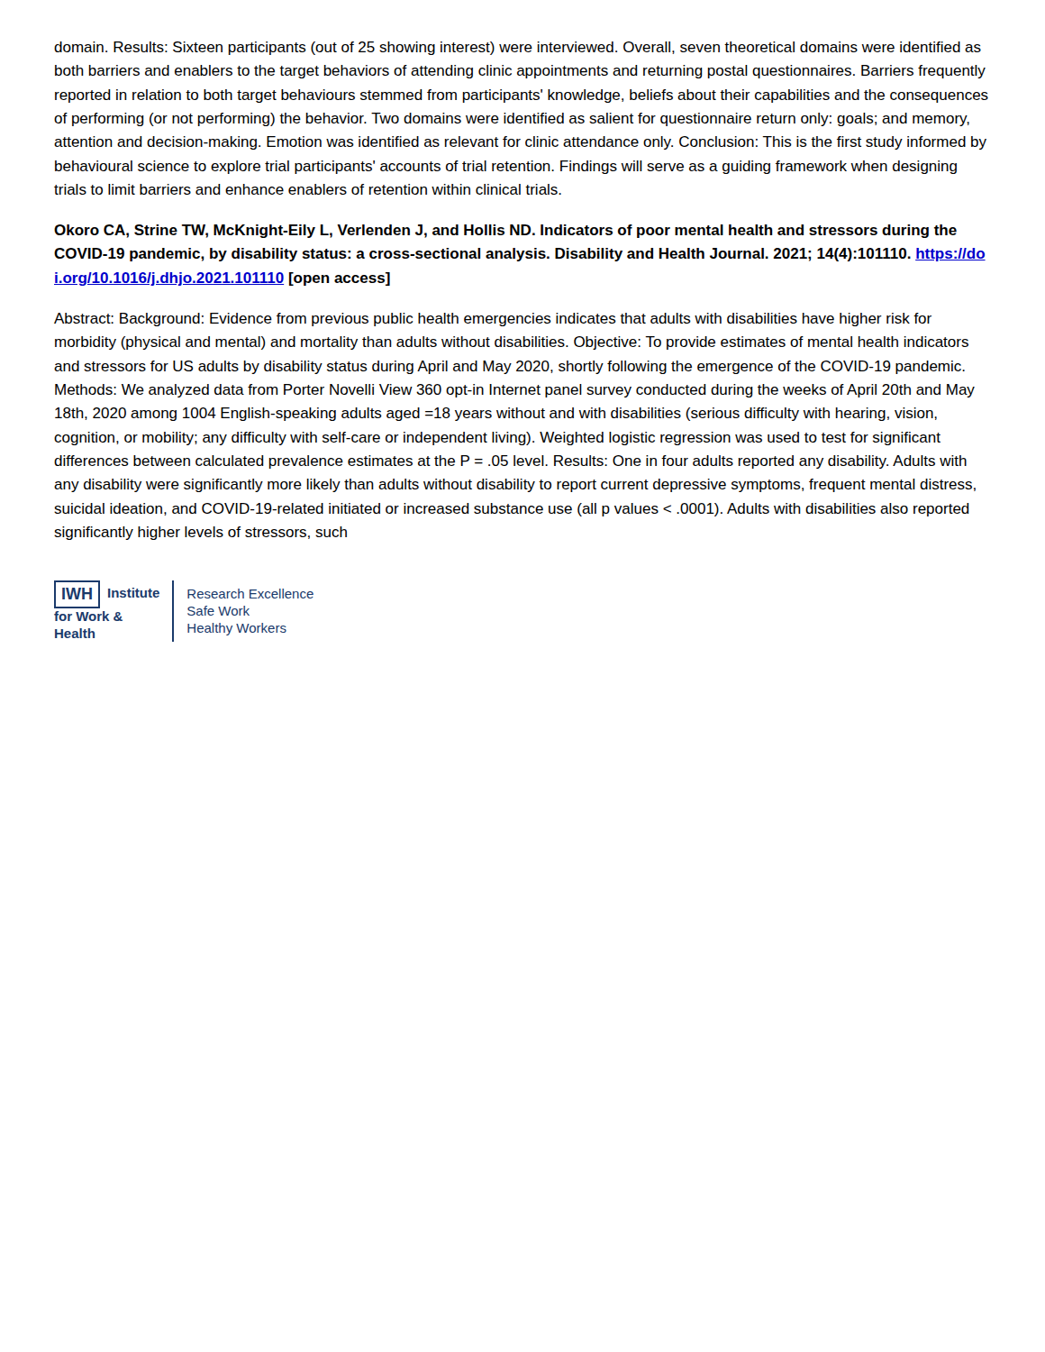domain. Results: Sixteen participants (out of 25 showing interest) were interviewed. Overall, seven theoretical domains were identified as both barriers and enablers to the target behaviors of attending clinic appointments and returning postal questionnaires. Barriers frequently reported in relation to both target behaviours stemmed from participants' knowledge, beliefs about their capabilities and the consequences of performing (or not performing) the behavior. Two domains were identified as salient for questionnaire return only: goals; and memory, attention and decision-making. Emotion was identified as relevant for clinic attendance only. Conclusion: This is the first study informed by behavioural science to explore trial participants' accounts of trial retention. Findings will serve as a guiding framework when designing trials to limit barriers and enhance enablers of retention within clinical trials.
Okoro CA, Strine TW, McKnight-Eily L, Verlenden J, and Hollis ND. Indicators of poor mental health and stressors during the COVID-19 pandemic, by disability status: a cross-sectional analysis. Disability and Health Journal. 2021; 14(4):101110. https://doi.org/10.1016/j.dhjo.2021.101110 [open access]
Abstract: Background: Evidence from previous public health emergencies indicates that adults with disabilities have higher risk for morbidity (physical and mental) and mortality than adults without disabilities. Objective: To provide estimates of mental health indicators and stressors for US adults by disability status during April and May 2020, shortly following the emergence of the COVID-19 pandemic. Methods: We analyzed data from Porter Novelli View 360 opt-in Internet panel survey conducted during the weeks of April 20th and May 18th, 2020 among 1004 English-speaking adults aged =18 years without and with disabilities (serious difficulty with hearing, vision, cognition, or mobility; any difficulty with self-care or independent living). Weighted logistic regression was used to test for significant differences between calculated prevalence estimates at the P = .05 level. Results: One in four adults reported any disability. Adults with any disability were significantly more likely than adults without disability to report current depressive symptoms, frequent mental distress, suicidal ideation, and COVID-19-related initiated or increased substance use (all p values < .0001). Adults with disabilities also reported significantly higher levels of stressors, such
IWHInstitute
for Work &
Health
Research Excellence
Safe Work
Healthy Workers